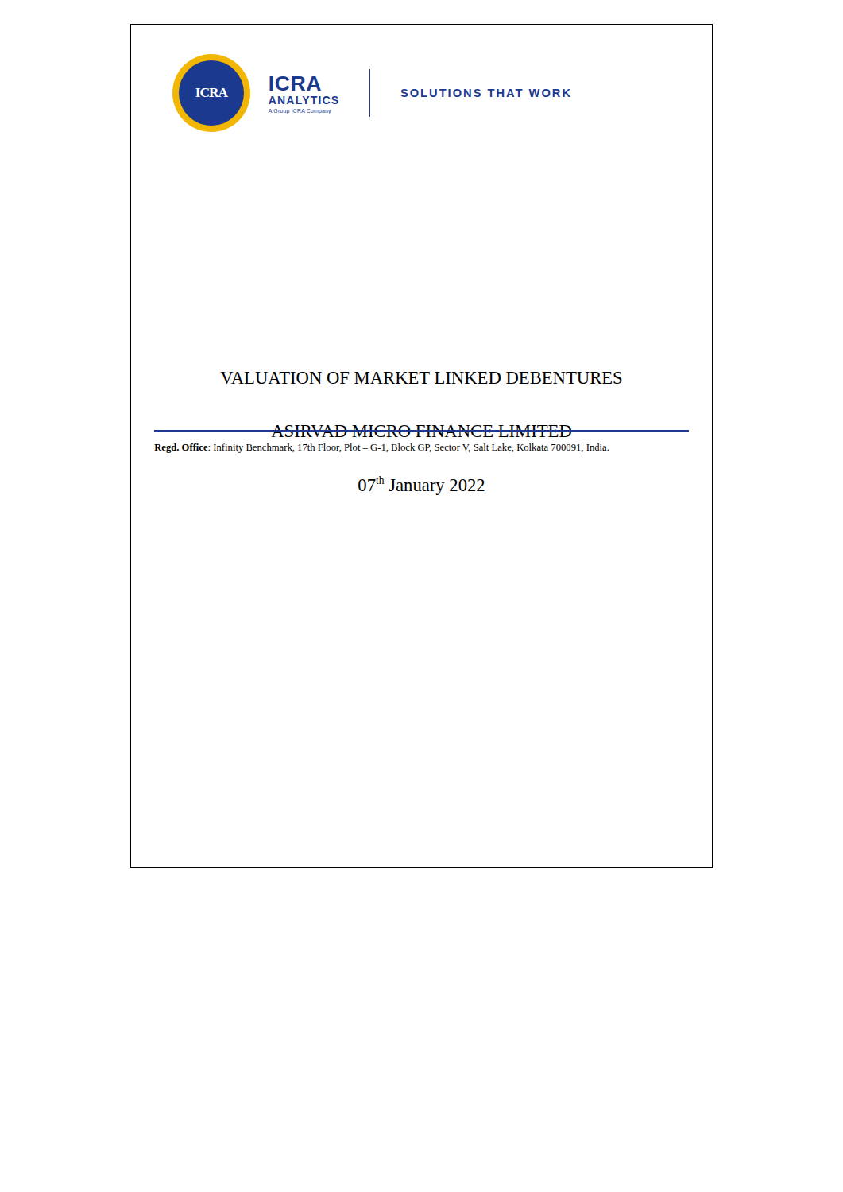ICRA
ICRA
ANALYTICS
A Group ICRA Company
SOLUTIONS THAT WORK
VALUATION OF MARKET LINKED DEBENTURES
ASIRVAD MICRO FINANCE LIMITED
07th January 2022
Regd. Office: Infinity Benchmark, 17th Floor, Plot – G-1, Block GP, Sector V, Salt Lake, Kolkata 700091, India.